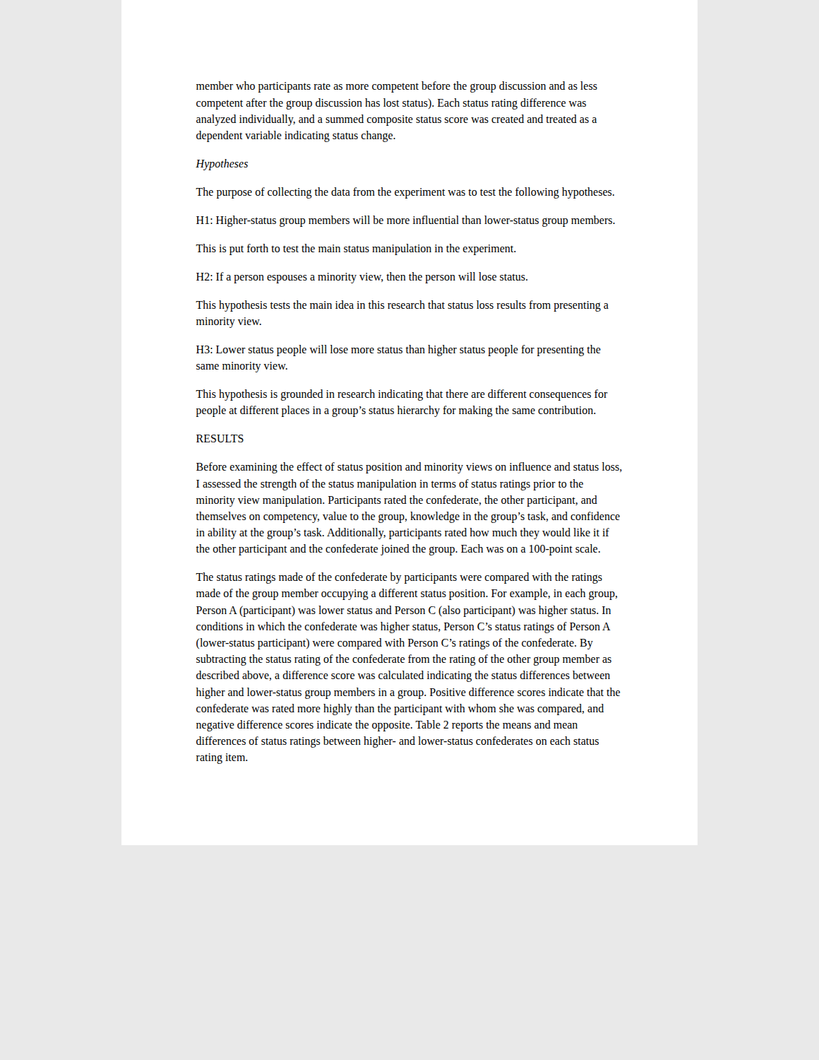member who participants rate as more competent before the group discussion and as less competent after the group discussion has lost status). Each status rating difference was analyzed individually, and a summed composite status score was created and treated as a dependent variable indicating status change.
Hypotheses
The purpose of collecting the data from the experiment was to test the following hypotheses.
H1: Higher-status group members will be more influential than lower-status group members.
This is put forth to test the main status manipulation in the experiment.
H2: If a person espouses a minority view, then the person will lose status.
This hypothesis tests the main idea in this research that status loss results from presenting a minority view.
H3: Lower status people will lose more status than higher status people for presenting the same minority view.
This hypothesis is grounded in research indicating that there are different consequences for people at different places in a group’s status hierarchy for making the same contribution.
RESULTS
Before examining the effect of status position and minority views on influence and status loss, I assessed the strength of the status manipulation in terms of status ratings prior to the minority view manipulation. Participants rated the confederate, the other participant, and themselves on competency, value to the group, knowledge in the group’s task, and confidence in ability at the group’s task. Additionally, participants rated how much they would like it if the other participant and the confederate joined the group. Each was on a 100-point scale.
The status ratings made of the confederate by participants were compared with the ratings made of the group member occupying a different status position. For example, in each group, Person A (participant) was lower status and Person C (also participant) was higher status. In conditions in which the confederate was higher status, Person C’s status ratings of Person A (lower-status participant) were compared with Person C’s ratings of the confederate. By subtracting the status rating of the confederate from the rating of the other group member as described above, a difference score was calculated indicating the status differences between higher and lower-status group members in a group. Positive difference scores indicate that the confederate was rated more highly than the participant with whom she was compared, and negative difference scores indicate the opposite. Table 2 reports the means and mean differences of status ratings between higher- and lower-status confederates on each status rating item.